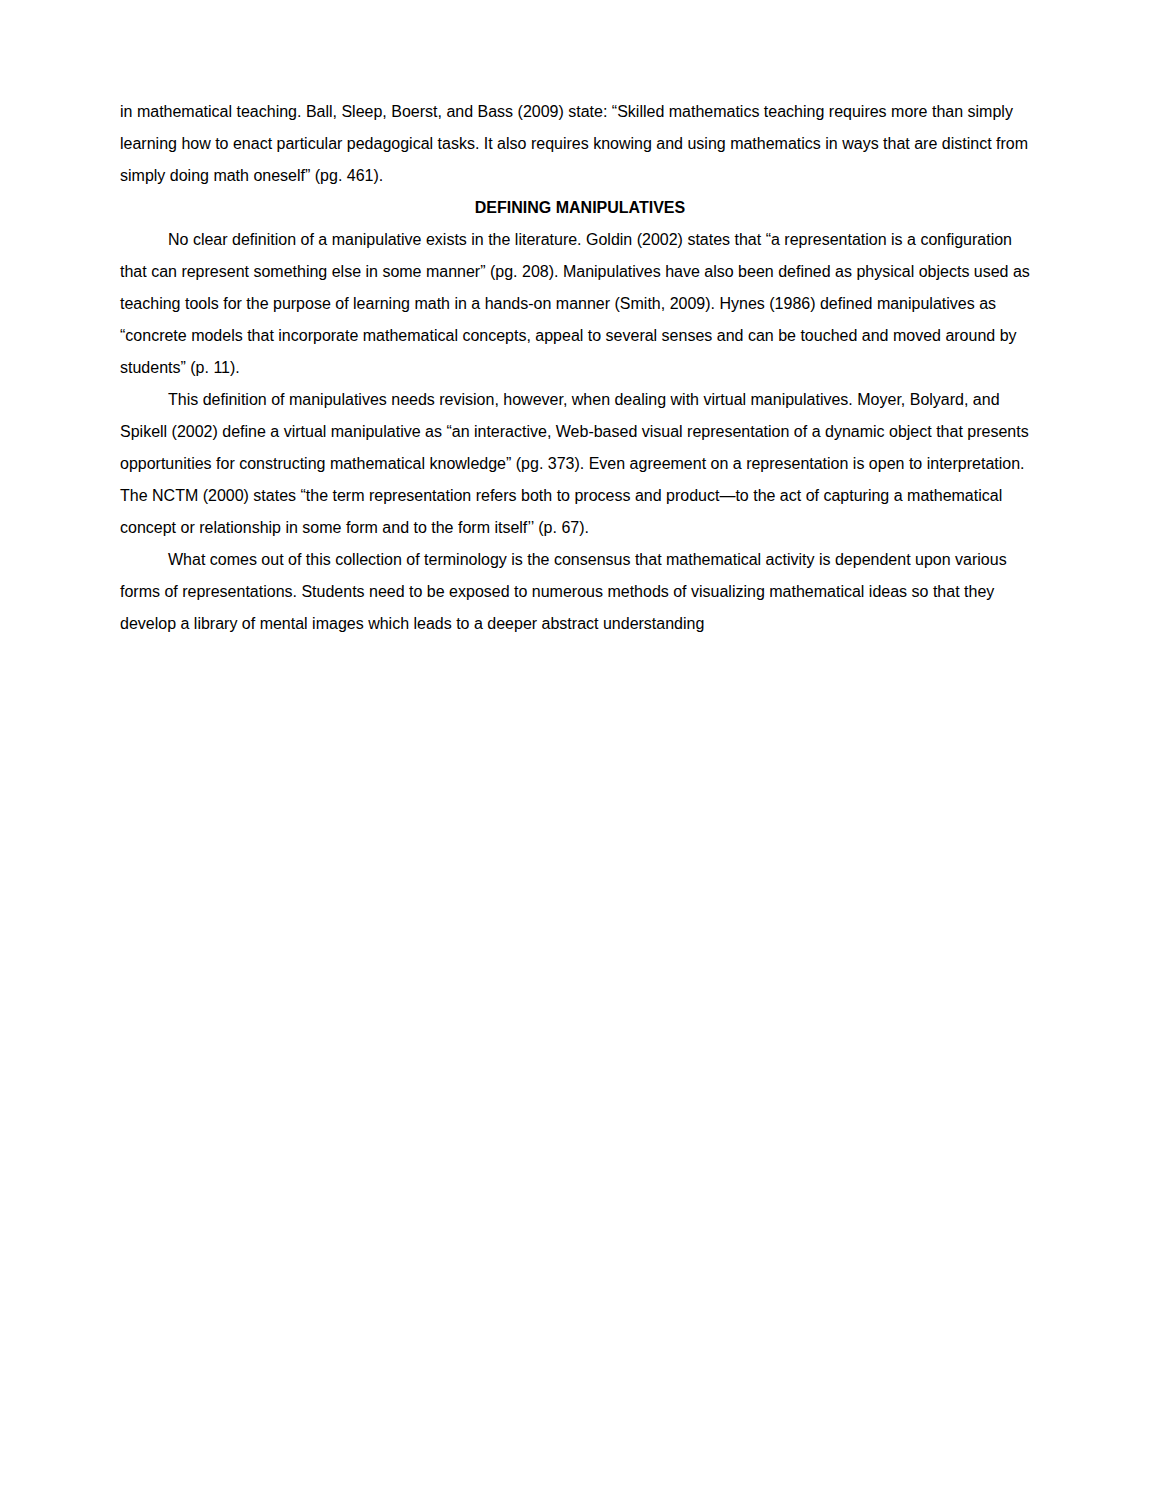in mathematical teaching. Ball, Sleep, Boerst, and Bass (2009) state: “Skilled mathematics teaching requires more than simply learning how to enact particular pedagogical tasks. It also requires knowing and using mathematics in ways that are distinct from simply doing math oneself” (pg. 461).
Defining Manipulatives
No clear definition of a manipulative exists in the literature. Goldin (2002) states that “a representation is a configuration that can represent something else in some manner” (pg. 208). Manipulatives have also been defined as physical objects used as teaching tools for the purpose of learning math in a hands-on manner (Smith, 2009). Hynes (1986) defined manipulatives as “concrete models that incorporate mathematical concepts, appeal to several senses and can be touched and moved around by students” (p. 11).
This definition of manipulatives needs revision, however, when dealing with virtual manipulatives. Moyer, Bolyard, and Spikell (2002) define a virtual manipulative as “an interactive, Web-based visual representation of a dynamic object that presents opportunities for constructing mathematical knowledge” (pg. 373). Even agreement on a representation is open to interpretation. The NCTM (2000) states “the term representation refers both to process and product—to the act of capturing a mathematical concept or relationship in some form and to the form itself’’ (p. 67).
What comes out of this collection of terminology is the consensus that mathematical activity is dependent upon various forms of representations. Students need to be exposed to numerous methods of visualizing mathematical ideas so that they develop a library of mental images which leads to a deeper abstract understanding